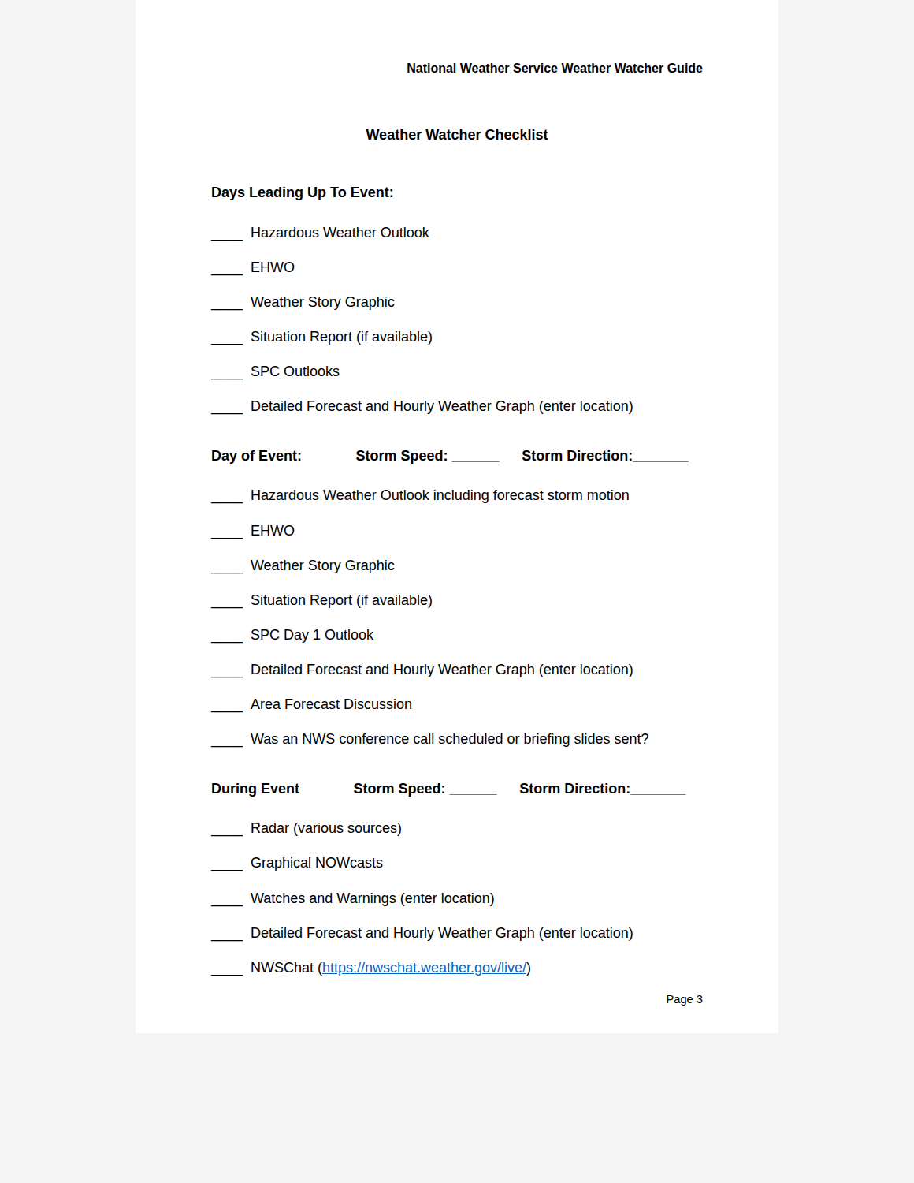National Weather Service Weather Watcher Guide
Weather Watcher Checklist
Days Leading Up To Event:
Hazardous Weather Outlook
EHWO
Weather Story Graphic
Situation Report (if available)
SPC Outlooks
Detailed Forecast and Hourly Weather Graph (enter location)
Day of Event: Storm Speed: ______ Storm Direction:_______
Hazardous Weather Outlook including forecast storm motion
EHWO
Weather Story Graphic
Situation Report (if available)
SPC Day 1 Outlook
Detailed Forecast and Hourly Weather Graph (enter location)
Area Forecast Discussion
Was an NWS conference call scheduled or briefing slides sent?
During Event Storm Speed: ______ Storm Direction:_______
Radar (various sources)
Graphical NOWcasts
Watches and Warnings (enter location)
Detailed Forecast and Hourly Weather Graph (enter location)
NWSChat (https://nwschat.weather.gov/live/)
Page 3